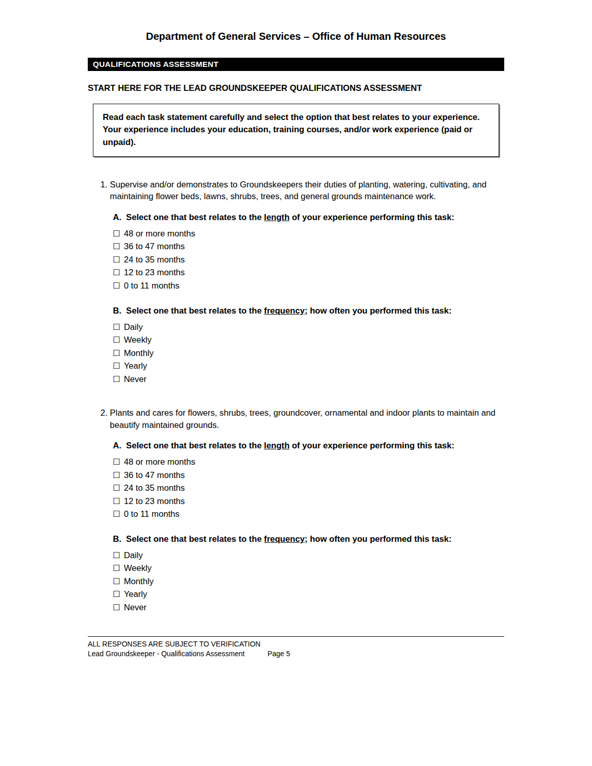Department of General Services – Office of Human Resources
QUALIFICATIONS ASSESSMENT
START HERE FOR THE LEAD GROUNDSKEEPER QUALIFICATIONS ASSESSMENT
Read each task statement carefully and select the option that best relates to your experience. Your experience includes your education, training courses, and/or work experience (paid or unpaid).
Supervise and/or demonstrates to Groundskeepers their duties of planting, watering, cultivating, and maintaining flower beds, lawns, shrubs, trees, and general grounds maintenance work.
A. Select one that best relates to the length of your experience performing this task:
☐48 or more months
☐36 to 47 months
☐24 to 35 months
☐12 to 23 months
☐0 to 11 months
B. Select one that best relates to the frequency; how often you performed this task:
☐Daily
☐Weekly
☐Monthly
☐Yearly
☐Never
Plants and cares for flowers, shrubs, trees, groundcover, ornamental and indoor plants to maintain and beautify maintained grounds.
A. Select one that best relates to the length of your experience performing this task:
☐48 or more months
☐36 to 47 months
☐24 to 35 months
☐12 to 23 months
☐0 to 11 months
B. Select one that best relates to the frequency; how often you performed this task:
☐Daily
☐Weekly
☐Monthly
☐Yearly
☐Never
ALL RESPONSES ARE SUBJECT TO VERIFICATION
Lead Groundskeeper - Qualifications Assessment Page 5